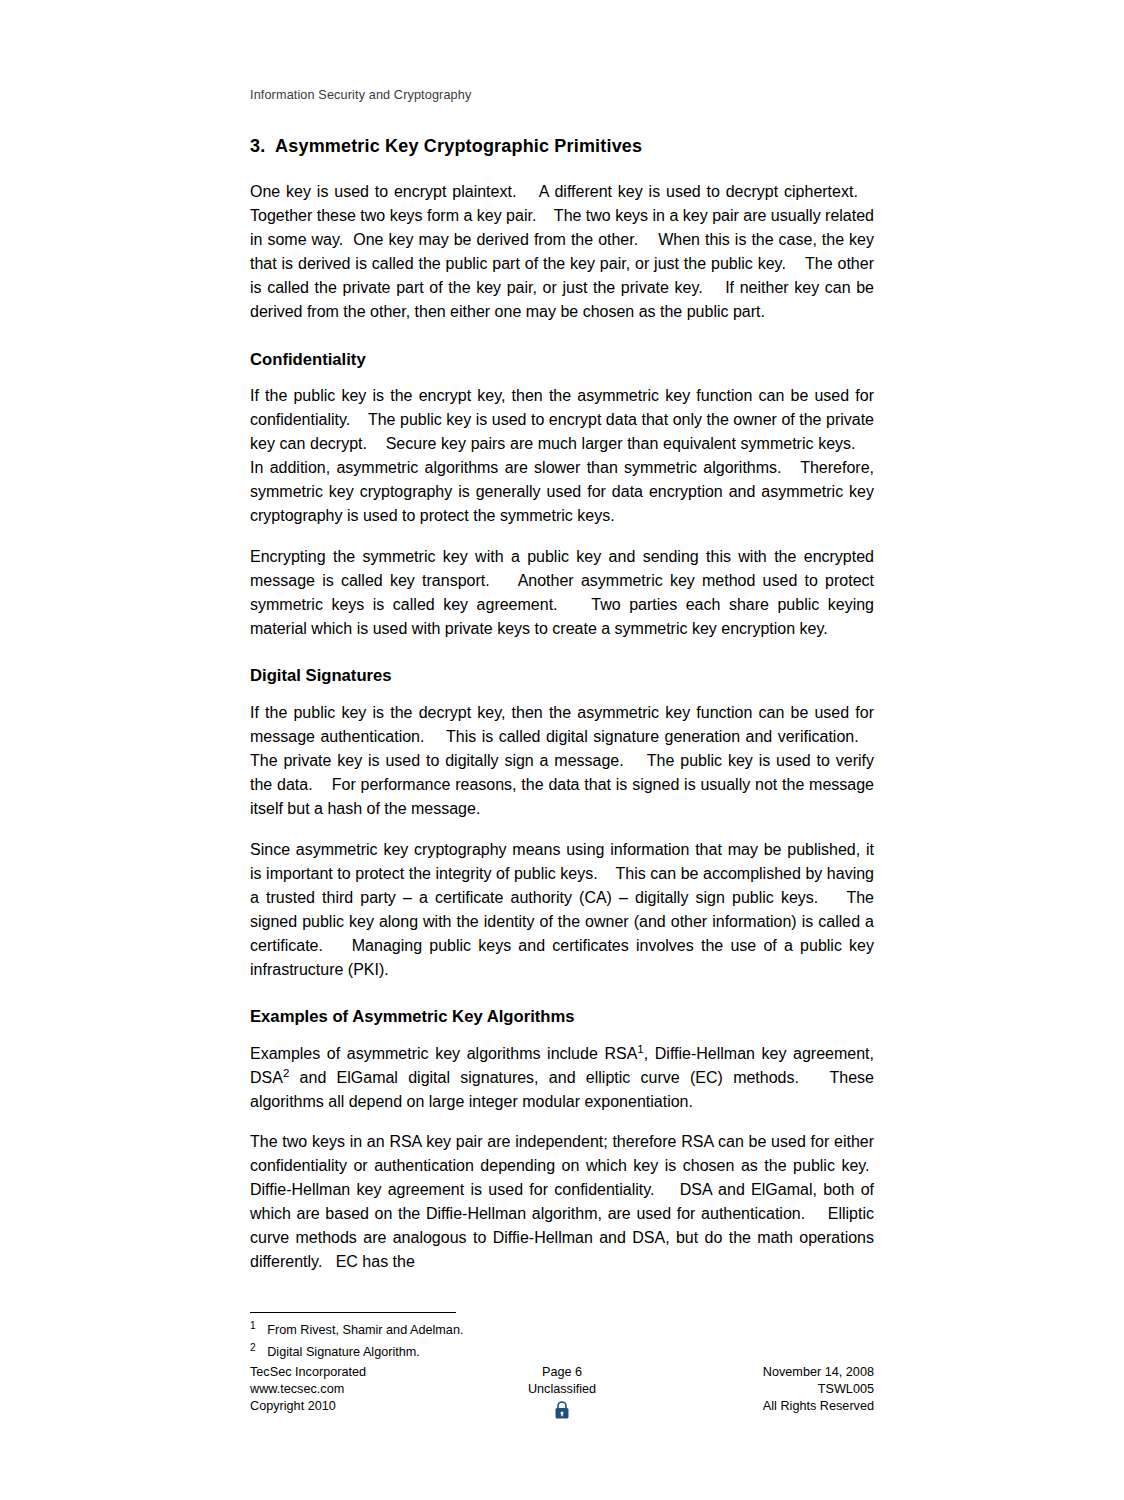Information Security and Cryptography
3. Asymmetric Key Cryptographic Primitives
One key is used to encrypt plaintext. A different key is used to decrypt ciphertext. Together these two keys form a key pair. The two keys in a key pair are usually related in some way. One key may be derived from the other. When this is the case, the key that is derived is called the public part of the key pair, or just the public key. The other is called the private part of the key pair, or just the private key. If neither key can be derived from the other, then either one may be chosen as the public part.
Confidentiality
If the public key is the encrypt key, then the asymmetric key function can be used for confidentiality. The public key is used to encrypt data that only the owner of the private key can decrypt. Secure key pairs are much larger than equivalent symmetric keys. In addition, asymmetric algorithms are slower than symmetric algorithms. Therefore, symmetric key cryptography is generally used for data encryption and asymmetric key cryptography is used to protect the symmetric keys.
Encrypting the symmetric key with a public key and sending this with the encrypted message is called key transport. Another asymmetric key method used to protect symmetric keys is called key agreement. Two parties each share public keying material which is used with private keys to create a symmetric key encryption key.
Digital Signatures
If the public key is the decrypt key, then the asymmetric key function can be used for message authentication. This is called digital signature generation and verification. The private key is used to digitally sign a message. The public key is used to verify the data. For performance reasons, the data that is signed is usually not the message itself but a hash of the message.
Since asymmetric key cryptography means using information that may be published, it is important to protect the integrity of public keys. This can be accomplished by having a trusted third party – a certificate authority (CA) – digitally sign public keys. The signed public key along with the identity of the owner (and other information) is called a certificate. Managing public keys and certificates involves the use of a public key infrastructure (PKI).
Examples of Asymmetric Key Algorithms
Examples of asymmetric key algorithms include RSA1, Diffie-Hellman key agreement, DSA2 and ElGamal digital signatures, and elliptic curve (EC) methods. These algorithms all depend on large integer modular exponentiation.
The two keys in an RSA key pair are independent; therefore RSA can be used for either confidentiality or authentication depending on which key is chosen as the public key. Diffie-Hellman key agreement is used for confidentiality. DSA and ElGamal, both of which are based on the Diffie-Hellman algorithm, are used for authentication. Elliptic curve methods are analogous to Diffie-Hellman and DSA, but do the math operations differently. EC has the
1 From Rivest, Shamir and Adelman.
2 Digital Signature Algorithm.
TecSec Incorporated
www.tecsec.com
Copyright 2010
Page 6
Unclassified
November 14, 2008
TSWL005
All Rights Reserved